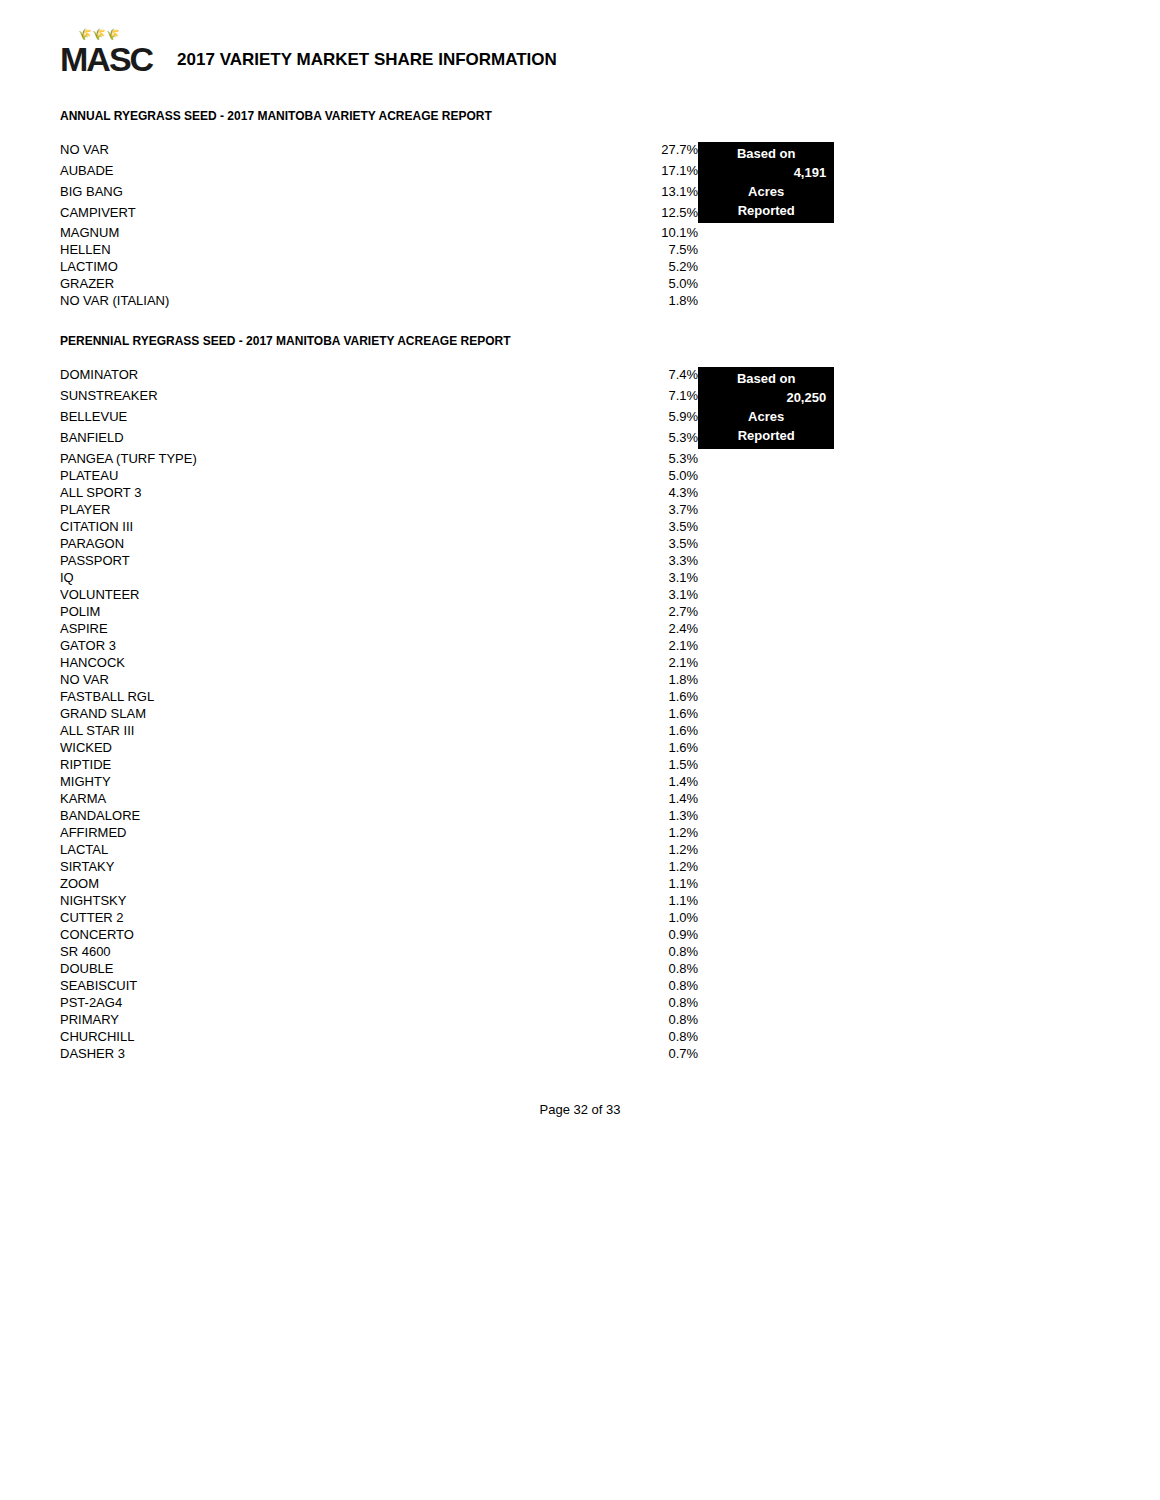🌾🌾🌾MASC
2017 VARIETY MARKET SHARE INFORMATION
ANNUAL RYEGRASS SEED - 2017 MANITOBA VARIETY ACREAGE REPORT
| NO VAR | 27.7% | Based on 4,191 Acres Reported |
| AUBADE | 17.1% |
| BIG BANG | 13.1% |
| CAMPIVERT | 12.5% |
| MAGNUM | 10.1% | |
| HELLEN | 7.5% | |
| LACTIMO | 5.2% | |
| GRAZER | 5.0% | |
| NO VAR (ITALIAN) | 1.8% | |
PERENNIAL RYEGRASS SEED - 2017 MANITOBA VARIETY ACREAGE REPORT
| DOMINATOR | 7.4% | Based on 20,250 Acres Reported |
| SUNSTREAKER | 7.1% |
| BELLEVUE | 5.9% |
| BANFIELD | 5.3% |
| PANGEA (TURF TYPE) | 5.3% | |
| PLATEAU | 5.0% | |
| ALL SPORT 3 | 4.3% | |
| PLAYER | 3.7% | |
| CITATION III | 3.5% | |
| PARAGON | 3.5% | |
| PASSPORT | 3.3% | |
| IQ | 3.1% | |
| VOLUNTEER | 3.1% | |
| POLIM | 2.7% | |
| ASPIRE | 2.4% | |
| GATOR 3 | 2.1% | |
| HANCOCK | 2.1% | |
| NO VAR | 1.8% | |
| FASTBALL RGL | 1.6% | |
| GRAND SLAM | 1.6% | |
| ALL STAR III | 1.6% | |
| WICKED | 1.6% | |
| RIPTIDE | 1.5% | |
| MIGHTY | 1.4% | |
| KARMA | 1.4% | |
| BANDALORE | 1.3% | |
| AFFIRMED | 1.2% | |
| LACTAL | 1.2% | |
| SIRTAKY | 1.2% | |
| ZOOM | 1.1% | |
| NIGHTSKY | 1.1% | |
| CUTTER 2 | 1.0% | |
| CONCERTO | 0.9% | |
| SR 4600 | 0.8% | |
| DOUBLE | 0.8% | |
| SEABISCUIT | 0.8% | |
| PST-2AG4 | 0.8% | |
| PRIMARY | 0.8% | |
| CHURCHILL | 0.8% | |
| DASHER 3 | 0.7% | |
Page 32 of 33